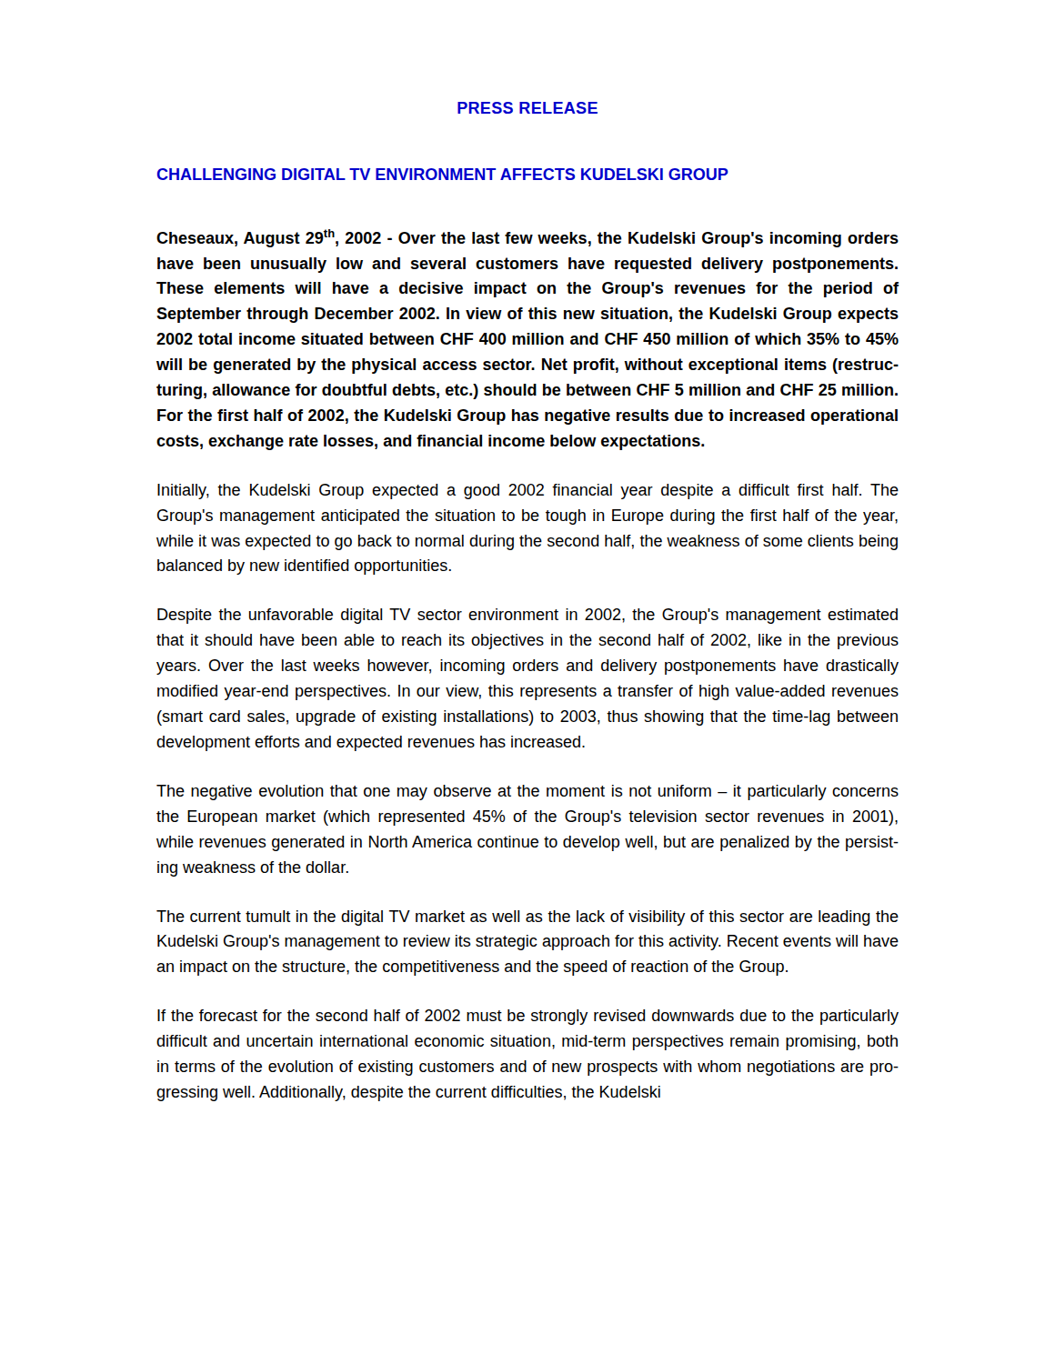PRESS RELEASE
CHALLENGING DIGITAL TV ENVIRONMENT AFFECTS KUDELSKI GROUP
Cheseaux, August 29th, 2002 - Over the last few weeks, the Kudelski Group's incoming orders have been unusually low and several customers have requested delivery postponements. These elements will have a decisive impact on the Group's revenues for the period of September through December 2002. In view of this new situation, the Kudelski Group expects 2002 total income situated between CHF 400 million and CHF 450 million of which 35% to 45% will be generated by the physical access sector. Net profit, without exceptional items (restructuring, allowance for doubtful debts, etc.) should be between CHF 5 million and CHF 25 million. For the first half of 2002, the Kudelski Group has negative results due to increased operational costs, exchange rate losses, and financial income below expectations.
Initially, the Kudelski Group expected a good 2002 financial year despite a difficult first half. The Group's management anticipated the situation to be tough in Europe during the first half of the year, while it was expected to go back to normal during the second half, the weakness of some clients being balanced by new identified opportunities.
Despite the unfavorable digital TV sector environment in 2002, the Group's management estimated that it should have been able to reach its objectives in the second half of 2002, like in the previous years. Over the last weeks however, incoming orders and delivery postponements have drastically modified year-end perspectives. In our view, this represents a transfer of high value-added revenues (smart card sales, upgrade of existing installations) to 2003, thus showing that the time-lag between development efforts and expected revenues has increased.
The negative evolution that one may observe at the moment is not uniform – it particularly concerns the European market (which represented 45% of the Group's television sector revenues in 2001), while revenues generated in North America continue to develop well, but are penalized by the persisting weakness of the dollar.
The current tumult in the digital TV market as well as the lack of visibility of this sector are leading the Kudelski Group's management to review its strategic approach for this activity. Recent events will have an impact on the structure, the competitiveness and the speed of reaction of the Group.
If the forecast for the second half of 2002 must be strongly revised downwards due to the particularly difficult and uncertain international economic situation, mid-term perspectives remain promising, both in terms of the evolution of existing customers and of new prospects with whom negotiations are progressing well. Additionally, despite the current difficulties, the Kudelski